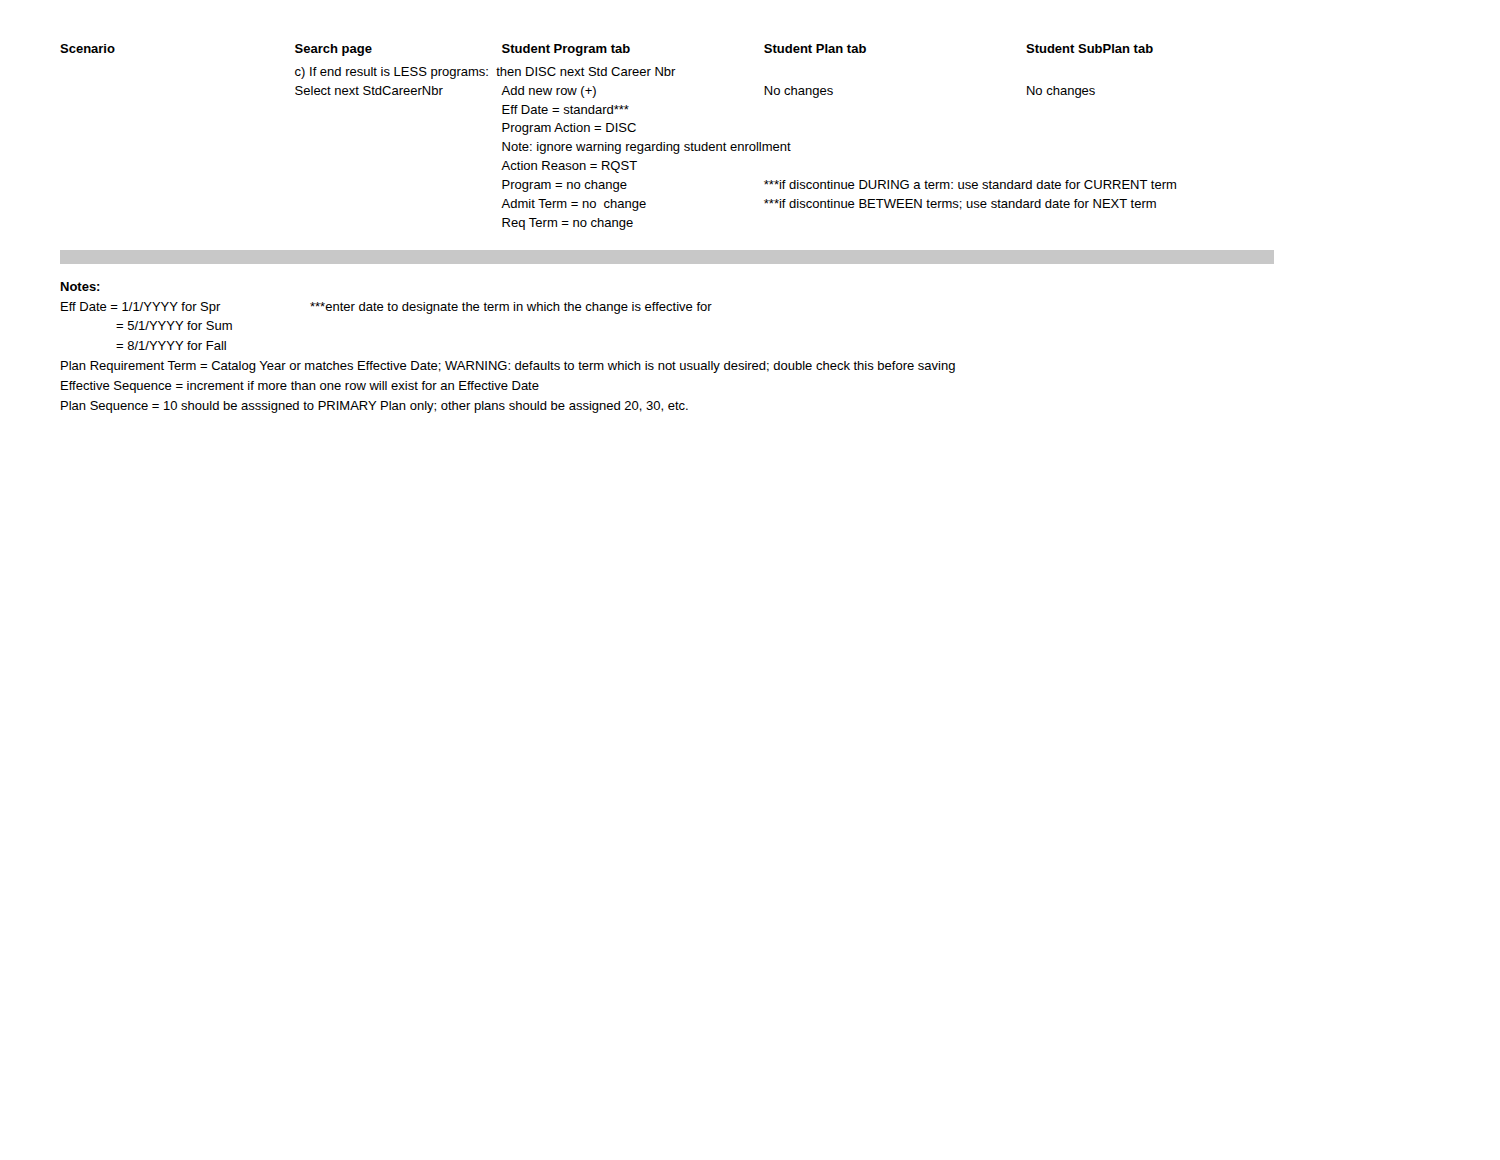| Scenario | Search page | Student Program tab | Student Plan tab | Student SubPlan tab |
| --- | --- | --- | --- | --- |
| | c) If end result is LESS programs: then DISC next Std Career Nbr | | |
| | Select next StdCareerNbr | Add new row (+) Eff Date = standard*** Program Action = DISC | No changes | No changes |
| | | Note: ignore warning regarding student enrollment |
| | | Action Reason = RQST | | |
| | | Program = no change | ***if discontinue DURING a term: use standard date for CURRENT term |
| | | Admit Term = no change | ***if discontinue BETWEEN terms; use standard date for NEXT term |
| | | Req Term = no change | | |
Notes:
Eff Date = 1/1/YYYY for Spr
***enter date to designate the term in which the change is effective for
= 5/1/YYYY for Sum
= 8/1/YYYY for Fall
Plan Requirement Term = Catalog Year or matches Effective Date; WARNING: defaults to term which is not usually desired; double check this before saving
Effective Sequence = increment if more than one row will exist for an Effective Date
Plan Sequence = 10 should be asssigned to PRIMARY Plan only; other plans should be assigned 20, 30, etc.